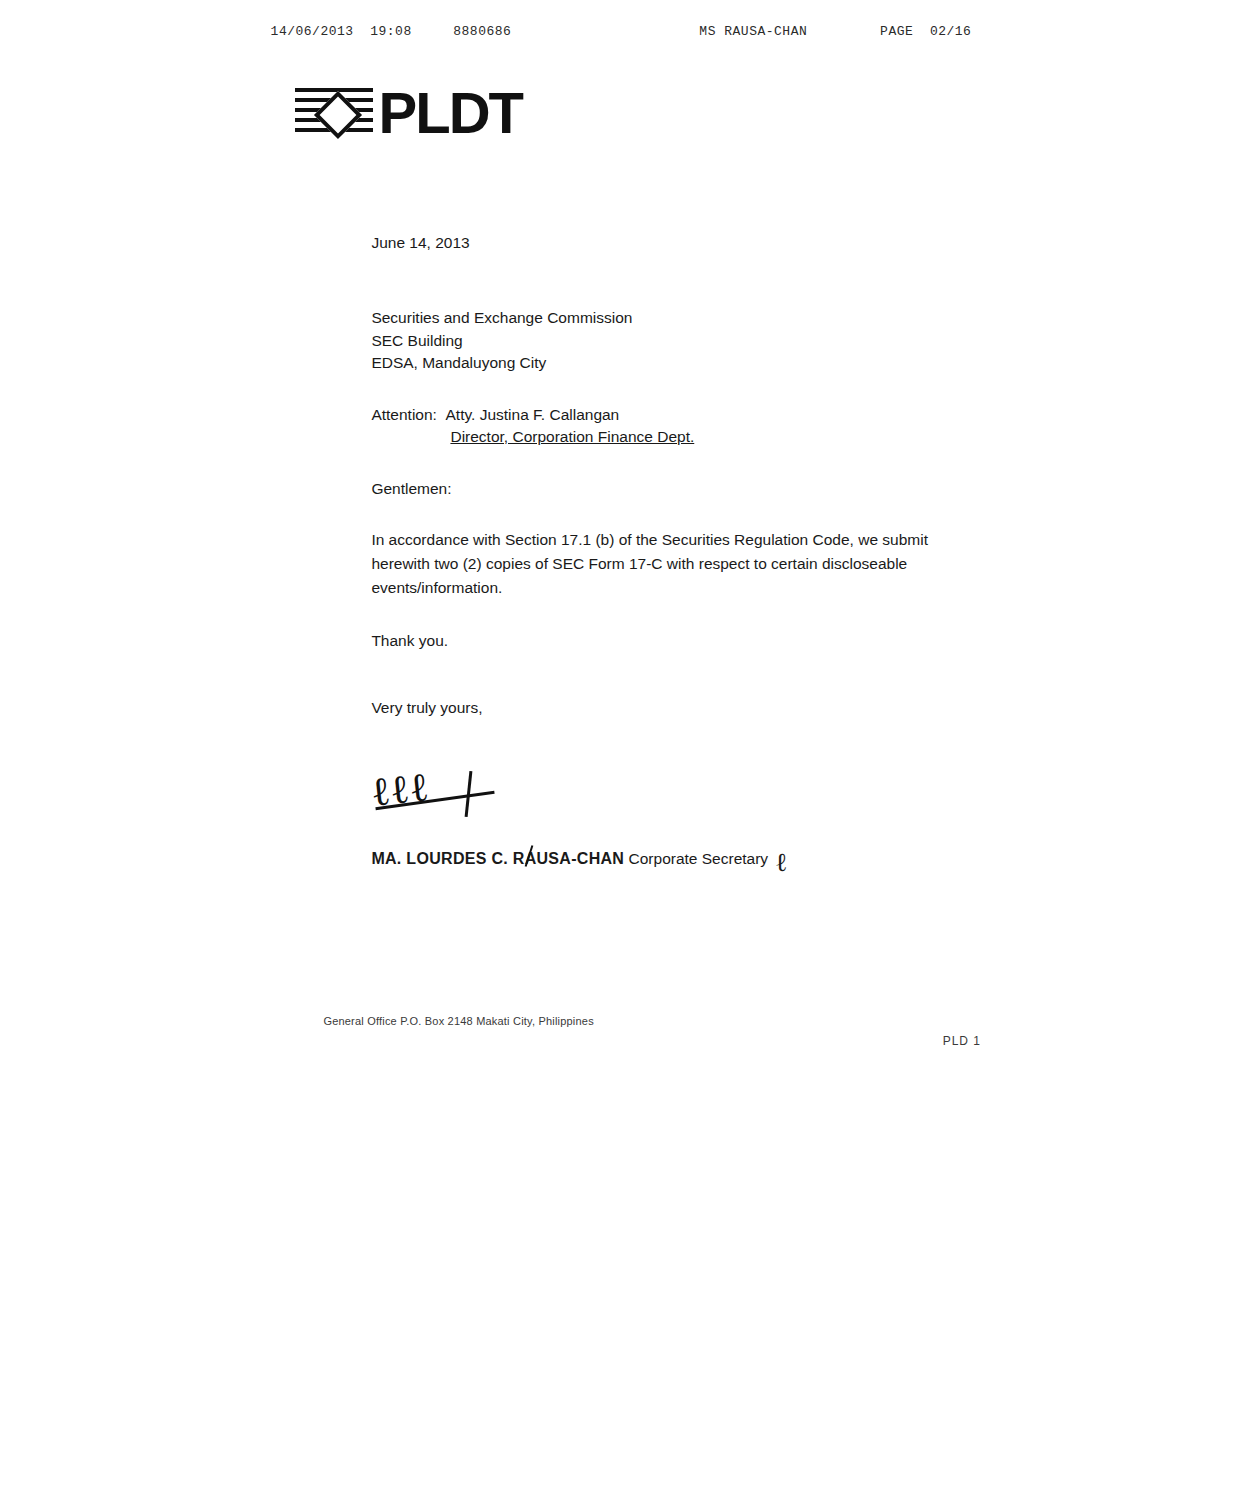14/06/2013 19:08 8880686
MS RAUSA-CHAN
PAGE 02/16
PLDT
June 14, 2013
Securities and Exchange Commission
SEC Building
EDSA, Mandaluyong City
Attention: Atty. Justina F. Callangan
Director, Corporation Finance Dept.
Gentlemen:
In accordance with Section 17.1 (b) of the Securities Regulation Code, we submit herewith two (2) copies of SEC Form 17-C with respect to certain discloseable events/information.
Thank you.
Very truly yours,
 
ℓℓℓ
MA. LOURDES C. RAUSA-CHAN
Corporate Secretary ℓ
General Office P.O. Box 2148 Makati City, Philippines
PLD 1